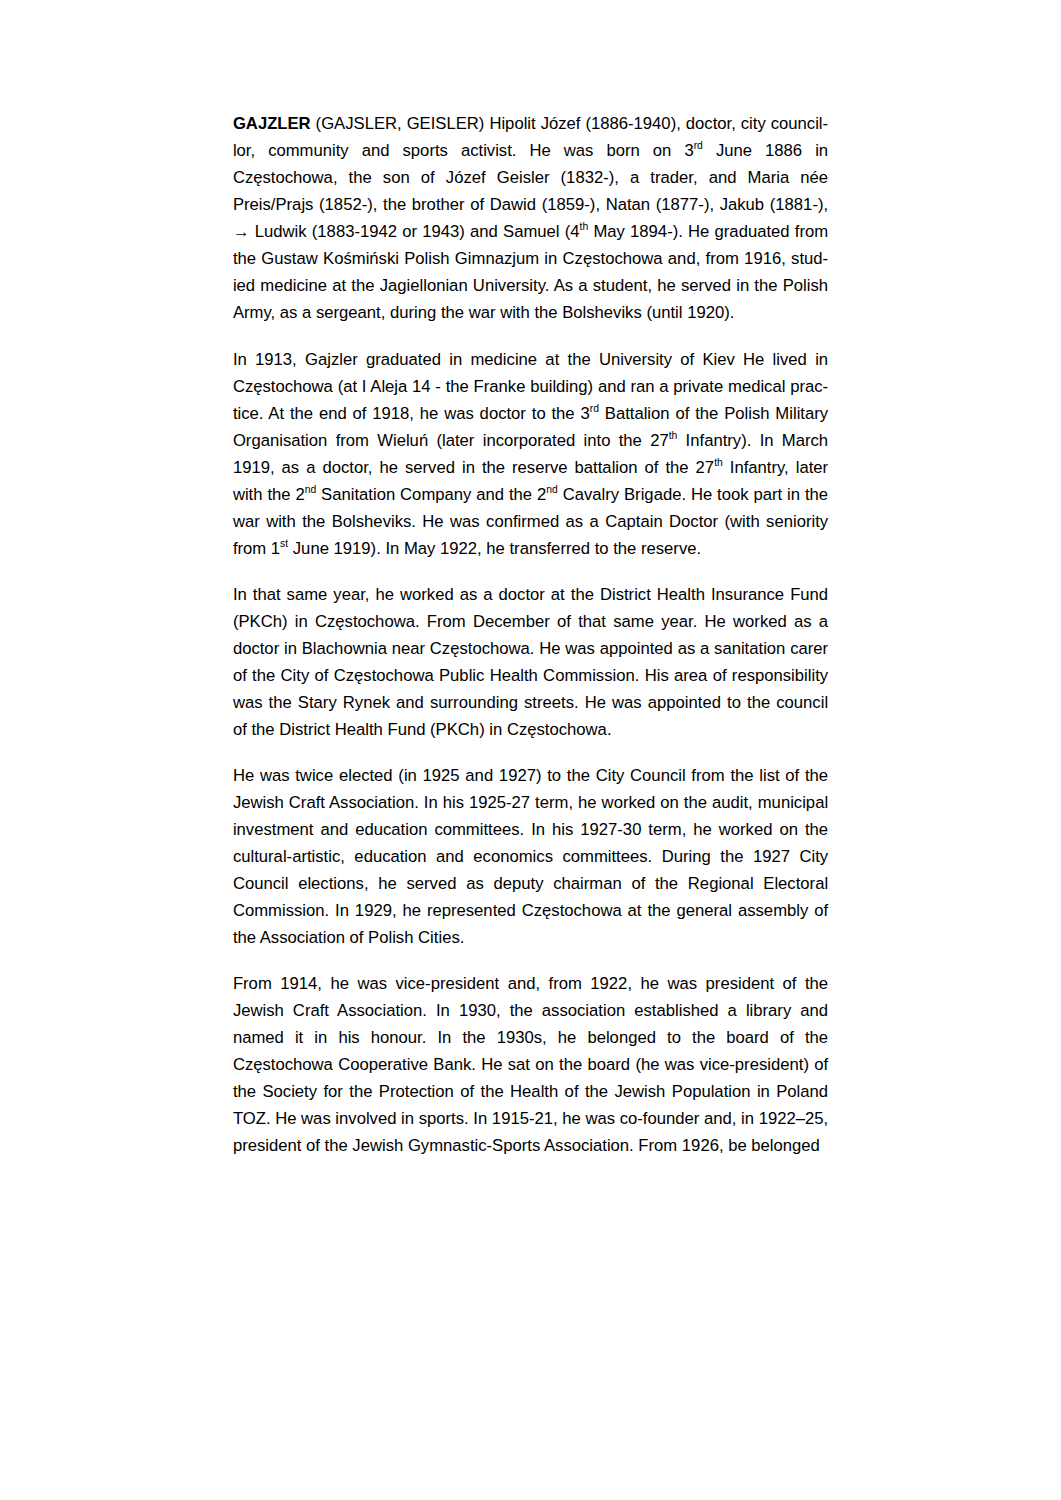GAJZLER (GAJSLER, GEISLER) Hipolit Józef (1886-1940), doctor, city councillor, community and sports activist. He was born on 3rd June 1886 in Częstochowa, the son of Józef Geisler (1832-), a trader, and Maria née Preis/Prajs (1852-), the brother of Dawid (1859-), Natan (1877-), Jakub (1881-), → Ludwik (1883-1942 or 1943) and Samuel (4th May 1894-). He graduated from the Gustaw Kośmiński Polish Gimnazjum in Częstochowa and, from 1916, studied medicine at the Jagiellonian University. As a student, he served in the Polish Army, as a sergeant, during the war with the Bolsheviks (until 1920).
In 1913, Gajzler graduated in medicine at the University of Kiev He lived in Częstochowa (at I Aleja 14 - the Franke building) and ran a private medical practice. At the end of 1918, he was doctor to the 3rd Battalion of the Polish Military Organisation from Wieluń (later incorporated into the 27th Infantry). In March 1919, as a doctor, he served in the reserve battalion of the 27th Infantry, later with the 2nd Sanitation Company and the 2nd Cavalry Brigade. He took part in the war with the Bolsheviks. He was confirmed as a Captain Doctor (with seniority from 1st June 1919). In May 1922, he transferred to the reserve.
In that same year, he worked as a doctor at the District Health Insurance Fund (PKCh) in Częstochowa. From December of that same year. He worked as a doctor in Blachownia near Częstochowa. He was appointed as a sanitation carer of the City of Częstochowa Public Health Commission. His area of responsibility was the Stary Rynek and surrounding streets. He was appointed to the council of the District Health Fund (PKCh) in Częstochowa.
He was twice elected (in 1925 and 1927) to the City Council from the list of the Jewish Craft Association. In his 1925-27 term, he worked on the audit, municipal investment and education committees. In his 1927-30 term, he worked on the cultural-artistic, education and economics committees. During the 1927 City Council elections, he served as deputy chairman of the Regional Electoral Commission. In 1929, he represented Częstochowa at the general assembly of the Association of Polish Cities.
From 1914, he was vice-president and, from 1922, he was president of the Jewish Craft Association. In 1930, the association established a library and named it in his honour. In the 1930s, he belonged to the board of the Częstochowa Cooperative Bank. He sat on the board (he was vice-president) of the Society for the Protection of the Health of the Jewish Population in Poland TOZ. He was involved in sports. In 1915-21, he was co-founder and, in 1922–25, president of the Jewish Gymnastic-Sports Association. From 1926, be belonged